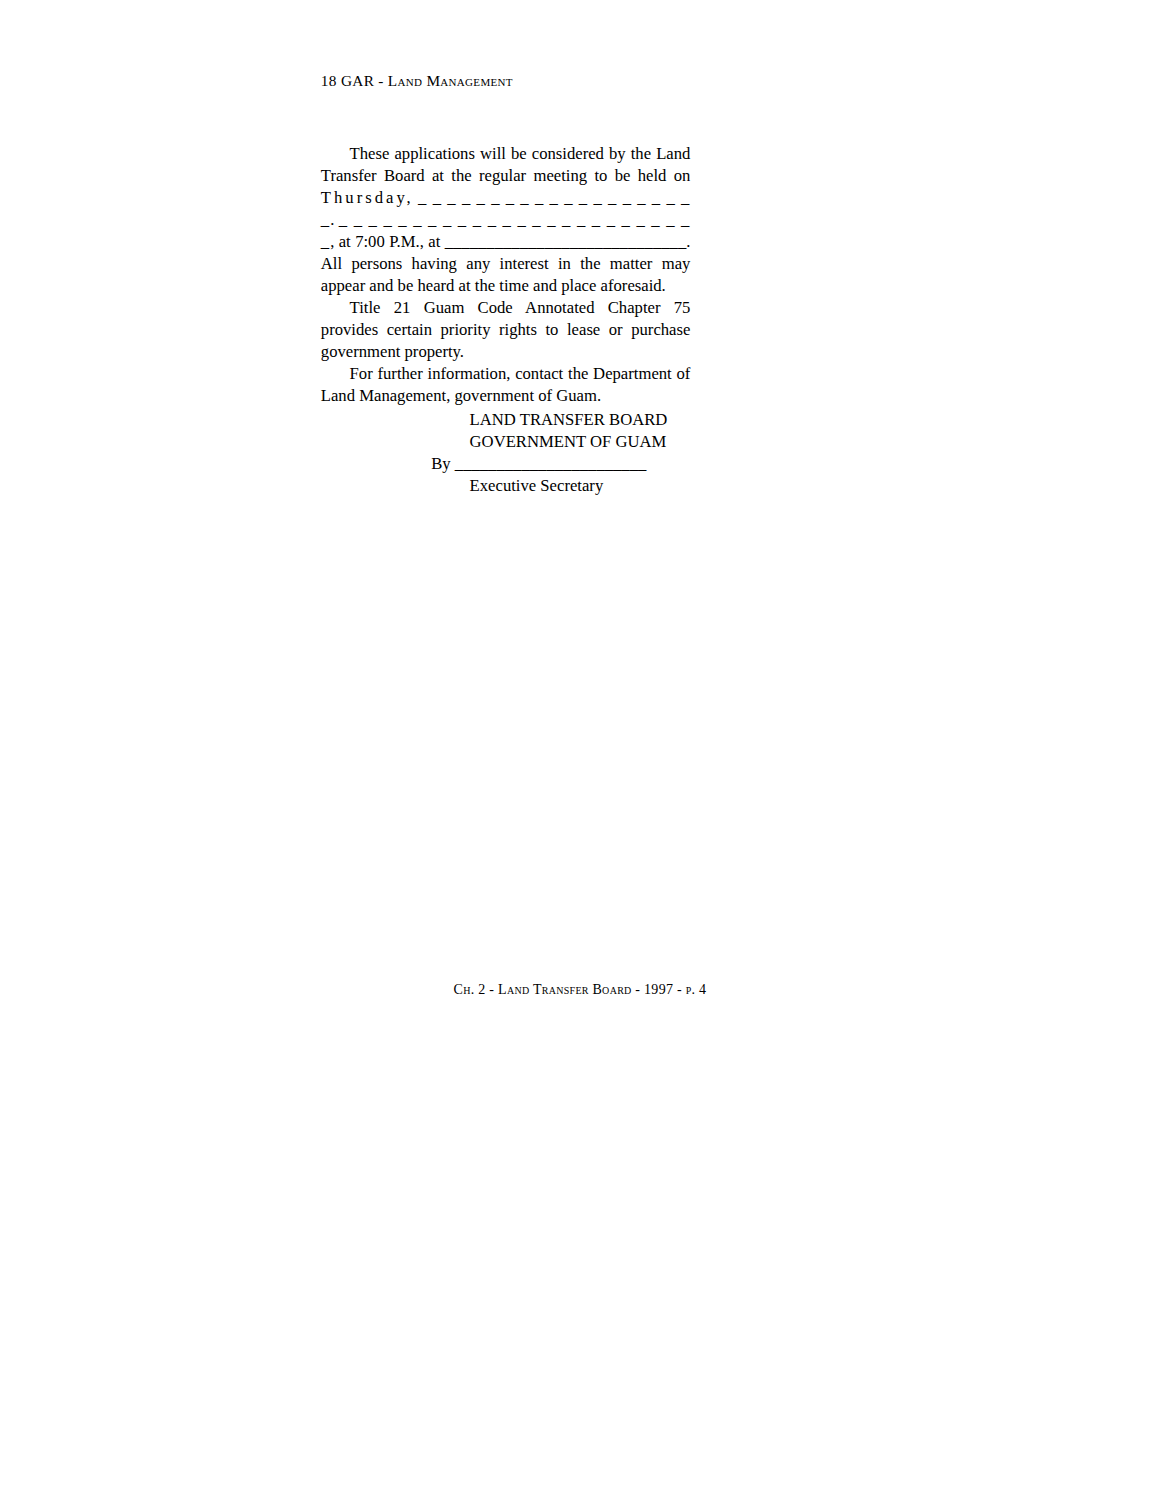18 GAR - Land Management
These applications will be considered by the Land Transfer Board at the regular meeting to be held on Thursday, _ _ _ _ _ _ _ _ _ _ _ _ _ _ _ _ _ _ _ _. _ _ _ _ _ _ _ _ _ _ _ _ _ _ _ _ _ _ _ _ _ _ _ _ _, at 7:00 P.M., at _____________________________. All persons having any interest in the matter may appear and be heard at the time and place aforesaid.
Title 21 Guam Code Annotated Chapter 75 provides certain priority rights to lease or purchase government property.
For further information, contact the Department of Land Management, government of Guam.
LAND TRANSFER BOARD
GOVERNMENT OF GUAM
By _______________________
Executive Secretary
Ch. 2 - Land Transfer Board - 1997 - p. 4